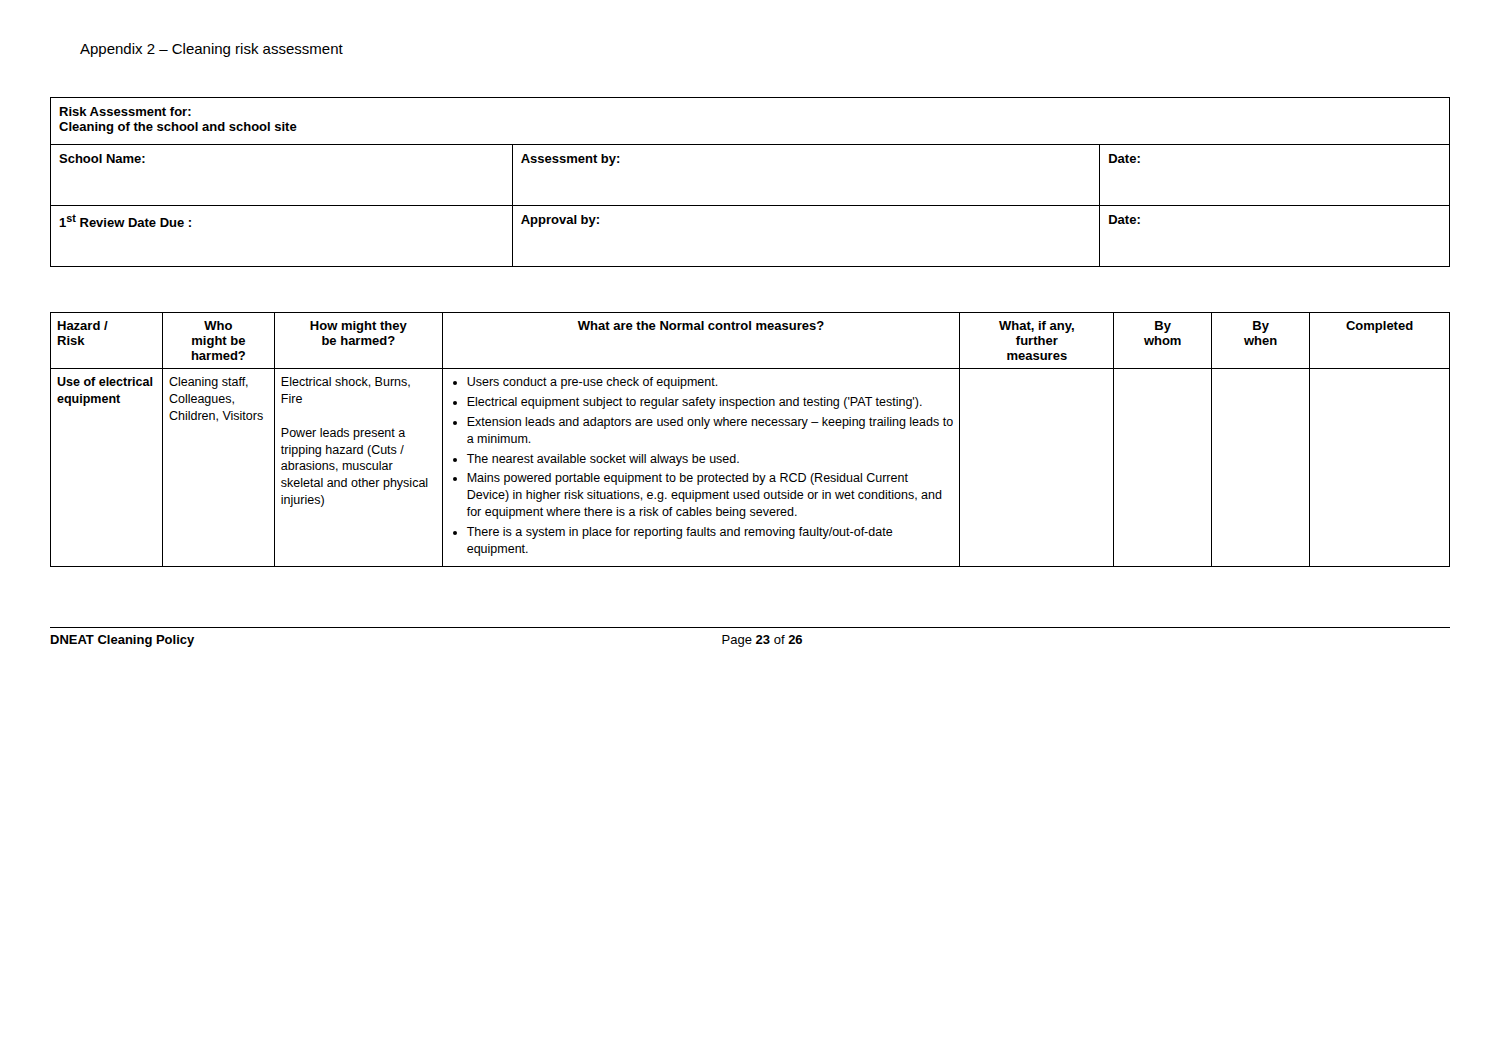Appendix 2 – Cleaning risk assessment
| Risk Assessment for: Cleaning of the school and school site |
| School Name: | Assessment by: | Date: |
| 1 st Review Date Due : | Approval by: | Date: |
| Hazard / Risk | Who might be harmed? | How might they be harmed? | What are the Normal control measures? | What, if any, further measures | By whom | By when | Completed |
| --- | --- | --- | --- | --- | --- | --- | --- |
| Use of electrical equipment | Cleaning staff, Colleagues, Children, Visitors | Electrical shock, Burns, Fire Power leads present a tripping hazard (Cuts / abrasions, muscular skeletal and other physical injuries) | Users conduct a pre-use check of equipment. Electrical equipment subject to regular safety inspection and testing ('PAT testing'). Extension leads and adaptors are used only where necessary – keeping trailing leads to a minimum. The nearest available socket will always be used. Mains powered portable equipment to be protected by a RCD (Residual Current Device) in higher risk situations, e.g. equipment used outside or in wet conditions, and for equipment where there is a risk of cables being severed. There is a system in place for reporting faults and removing faulty/out-of-date equipment. | | | | |
DNEAT Cleaning Policy
Page 23 of 26